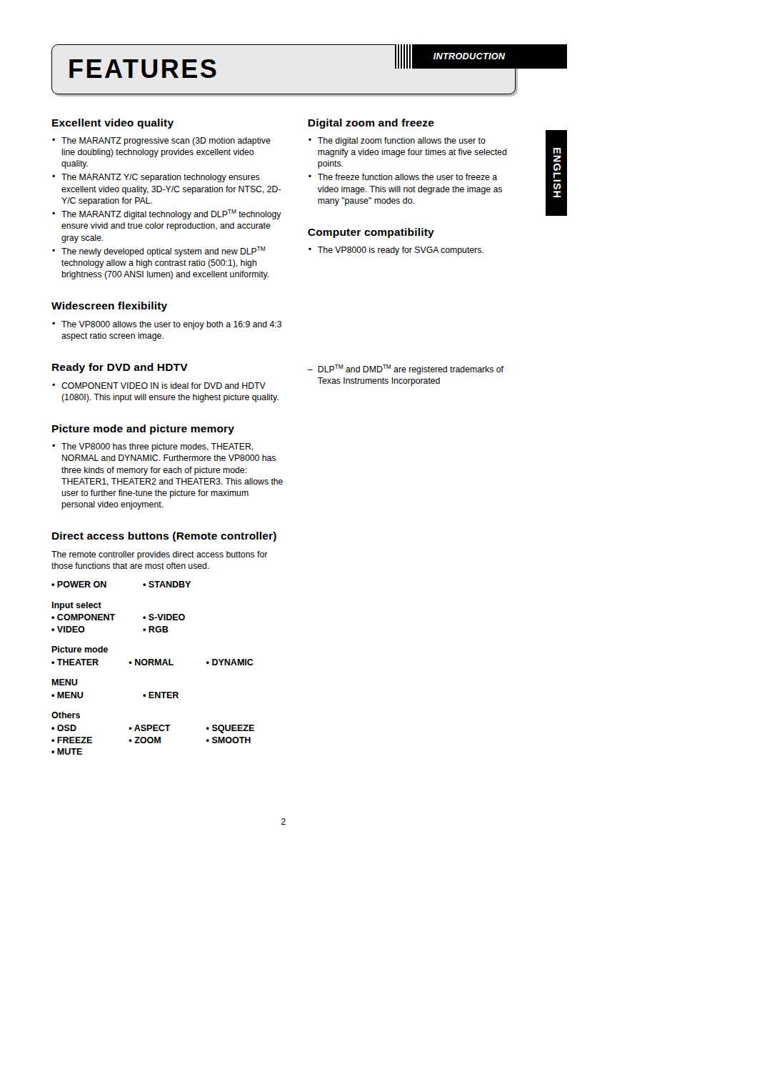INTRODUCTION
ENGLISH
FEATURES
Excellent video quality
The MARANTZ progressive scan (3D motion adaptive line doubling) technology provides excellent video quality.
The MARANTZ Y/C separation technology ensures excellent video quality, 3D-Y/C separation for NTSC, 2D- Y/C separation for PAL.
The MARANTZ digital technology and DLPTM technology ensure vivid and true color reproduction, and accurate gray scale.
The newly developed optical system and new DLPTM technology allow a high contrast ratio (500:1), high brightness (700 ANSI lumen) and excellent uniformity.
Widescreen flexibility
The VP8000 allows the user to enjoy both a 16:9 and 4:3 aspect ratio screen image.
Ready for DVD and HDTV
COMPONENT VIDEO IN is ideal for DVD and HDTV (1080I). This input will ensure the highest picture quality.
Picture mode and picture memory
The VP8000 has three picture modes, THEATER, NORMAL and DYNAMIC. Furthermore the VP8000 has three kinds of memory for each of picture mode: THEATER1, THEATER2 and THEATER3. This allows the user to further fine-tune the picture for maximum personal video enjoyment.
Direct access buttons (Remote controller)
The remote controller provides direct access buttons for those functions that are most often used.
• POWER ON• STANDBY
Input select
• COMPONENT• S-VIDEO
• VIDEO• RGB
Picture mode
• THEATER• NORMAL• DYNAMIC
MENU
• MENU• ENTER
Others
• OSD• ASPECT• SQUEEZE
• FREEZE• ZOOM• SMOOTH
• MUTE
Digital zoom and freeze
The digital zoom function allows the user to magnify a video image four times at five selected points.
The freeze function allows the user to freeze a video image. This will not degrade the image as many "pause" modes do.
Computer compatibility
The VP8000 is ready for SVGA computers.
DLPTM and DMDTM are registered trademarks of Texas Instruments Incorporated
2